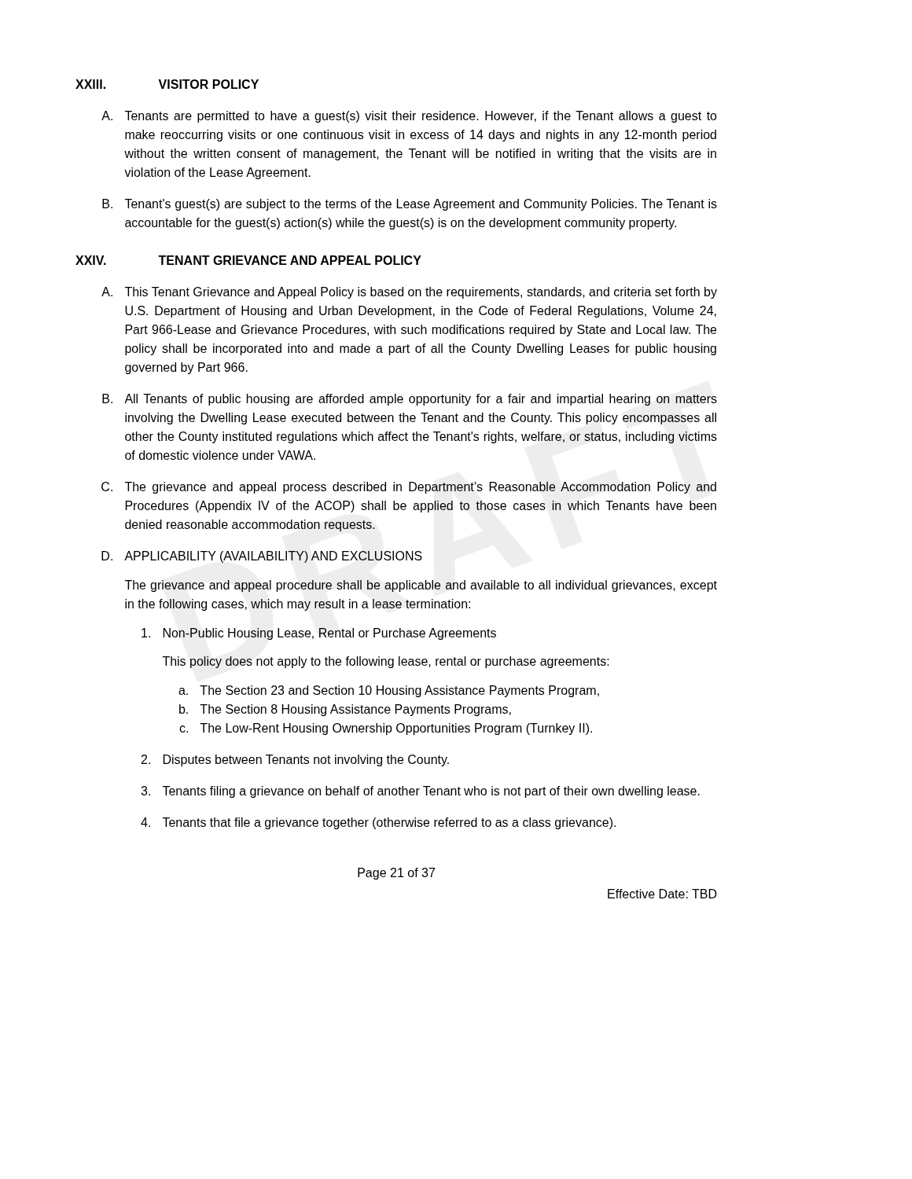DRAFT
XXIII. VISITOR POLICY
Tenants are permitted to have a guest(s) visit their residence. However, if the Tenant allows a guest to make reoccurring visits or one continuous visit in excess of 14 days and nights in any 12-month period without the written consent of management, the Tenant will be notified in writing that the visits are in violation of the Lease Agreement.
Tenant's guest(s) are subject to the terms of the Lease Agreement and Community Policies. The Tenant is accountable for the guest(s) action(s) while the guest(s) is on the development community property.
XXIV. TENANT GRIEVANCE AND APPEAL POLICY
This Tenant Grievance and Appeal Policy is based on the requirements, standards, and criteria set forth by U.S. Department of Housing and Urban Development, in the Code of Federal Regulations, Volume 24, Part 966-Lease and Grievance Procedures, with such modifications required by State and Local law. The policy shall be incorporated into and made a part of all the County Dwelling Leases for public housing governed by Part 966.
All Tenants of public housing are afforded ample opportunity for a fair and impartial hearing on matters involving the Dwelling Lease executed between the Tenant and the County. This policy encompasses all other the County instituted regulations which affect the Tenant's rights, welfare, or status, including victims of domestic violence under VAWA.
The grievance and appeal process described in Department’s Reasonable Accommodation Policy and Procedures (Appendix IV of the ACOP) shall be applied to those cases in which Tenants have been denied reasonable accommodation requests.
APPLICABILITY (AVAILABILITY) AND EXCLUSIONS
The grievance and appeal procedure shall be applicable and available to all individual grievances, except in the following cases, which may result in a lease termination:
Non-Public Housing Lease, Rental or Purchase Agreements
This policy does not apply to the following lease, rental or purchase agreements:
The Section 23 and Section 10 Housing Assistance Payments Program,
The Section 8 Housing Assistance Payments Programs,
The Low-Rent Housing Ownership Opportunities Program (Turnkey II).
Disputes between Tenants not involving the County.
Tenants filing a grievance on behalf of another Tenant who is not part of their own dwelling lease.
Tenants that file a grievance together (otherwise referred to as a class grievance).
Page 21 of 37
Effective Date: TBD